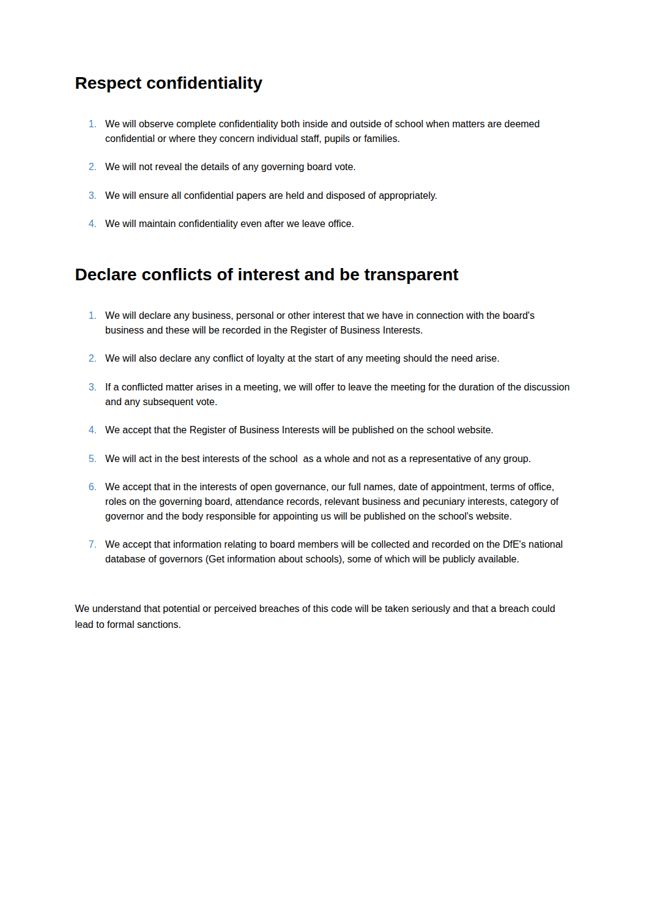Respect confidentiality
We will observe complete confidentiality both inside and outside of school when matters are deemed confidential or where they concern individual staff, pupils or families.
We will not reveal the details of any governing board vote.
We will ensure all confidential papers are held and disposed of appropriately.
We will maintain confidentiality even after we leave office.
Declare conflicts of interest and be transparent
We will declare any business, personal or other interest that we have in connection with the board's business and these will be recorded in the Register of Business Interests.
We will also declare any conflict of loyalty at the start of any meeting should the need arise.
If a conflicted matter arises in a meeting, we will offer to leave the meeting for the duration of the discussion and any subsequent vote.
We accept that the Register of Business Interests will be published on the school website.
We will act in the best interests of the school as a whole and not as a representative of any group.
We accept that in the interests of open governance, our full names, date of appointment, terms of office, roles on the governing board, attendance records, relevant business and pecuniary interests, category of governor and the body responsible for appointing us will be published on the school's website.
We accept that information relating to board members will be collected and recorded on the DfE's national database of governors (Get information about schools), some of which will be publicly available.
We understand that potential or perceived breaches of this code will be taken seriously and that a breach could lead to formal sanctions.